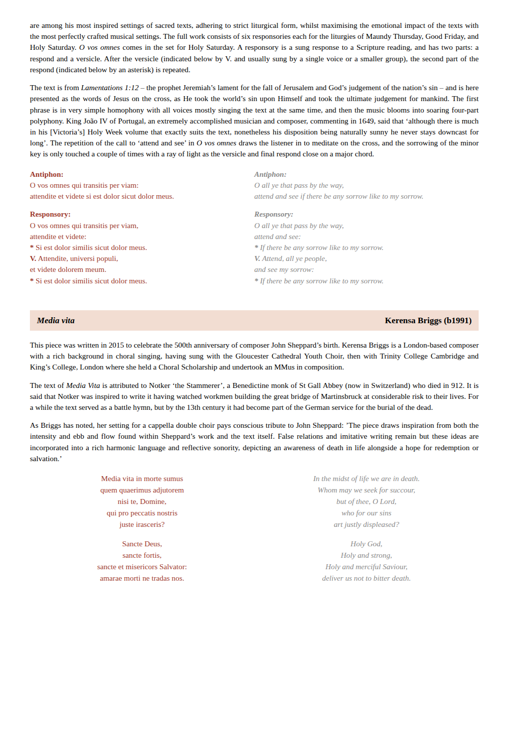are among his most inspired settings of sacred texts, adhering to strict liturgical form, whilst maximising the emotional impact of the texts with the most perfectly crafted musical settings. The full work consists of six responsories each for the liturgies of Maundy Thursday, Good Friday, and Holy Saturday. O vos omnes comes in the set for Holy Saturday. A responsory is a sung response to a Scripture reading, and has two parts: a respond and a versicle. After the versicle (indicated below by V. and usually sung by a single voice or a smaller group), the second part of the respond (indicated below by an asterisk) is repeated.
The text is from Lamentations 1:12 – the prophet Jeremiah’s lament for the fall of Jerusalem and God’s judgement of the nation’s sin – and is here presented as the words of Jesus on the cross, as He took the world’s sin upon Himself and took the ultimate judgement for mankind. The first phrase is in very simple homophony with all voices mostly singing the text at the same time, and then the music blooms into soaring four-part polyphony. King João IV of Portugal, an extremely accomplished musician and composer, commenting in 1649, said that ‘although there is much in his [Victoria’s] Holy Week volume that exactly suits the text, nonetheless his disposition being naturally sunny he never stays downcast for long’. The repetition of the call to ‘attend and see’ in O vos omnes draws the listener in to meditate on the cross, and the sorrowing of the minor key is only touched a couple of times with a ray of light as the versicle and final respond close on a major chord.
| Antiphon: O vos omnes qui transitis per viam: attendite et videte si est dolor sicut dolor meus. | Antiphon: O all ye that pass by the way, attend and see if there be any sorrow like to my sorrow. |
| Responsory: O vos omnes qui transitis per viam, attendite et videte: * Si est dolor similis sicut dolor meus. V. Attendite, universi populi, et videte dolorem meum. * Si est dolor similis sicut dolor meus. | Responsory: O all ye that pass by the way, attend and see: * If there be any sorrow like to my sorrow. V. Attend, all ye people, and see my sorrow: * If there be any sorrow like to my sorrow. |
Media vita Kerensa Briggs (b1991)
This piece was written in 2015 to celebrate the 500th anniversary of composer John Sheppard’s birth. Kerensa Briggs is a London-based composer with a rich background in choral singing, having sung with the Gloucester Cathedral Youth Choir, then with Trinity College Cambridge and King’s College, London where she held a Choral Scholarship and undertook an MMus in composition.
The text of Media Vita is attributed to Notker ‘the Stammerer’, a Benedictine monk of St Gall Abbey (now in Switzerland) who died in 912. It is said that Notker was inspired to write it having watched workmen building the great bridge of Martinsbruck at considerable risk to their lives. For a while the text served as a battle hymn, but by the 13th century it had become part of the German service for the burial of the dead.
As Briggs has noted, her setting for a cappella double choir pays conscious tribute to John Sheppard: ’The piece draws inspiration from both the intensity and ebb and flow found within Sheppard’s work and the text itself. False relations and imitative writing remain but these ideas are incorporated into a rich harmonic language and reflective sonority, depicting an awareness of death in life alongside a hope for redemption or salvation.’
| Media vita in morte sumus quem quaerimus adjutorem nisi te, Domine, qui pro peccatis nostris juste irasceris? Sancte Deus, sancte fortis, sancte et misericors Salvator: amarae morti ne tradas nos. | In the midst of life we are in death. Whom may we seek for succour, but of thee, O Lord, who for our sins art justly displeased? Holy God, Holy and strong, Holy and merciful Saviour, deliver us not to bitter death. |